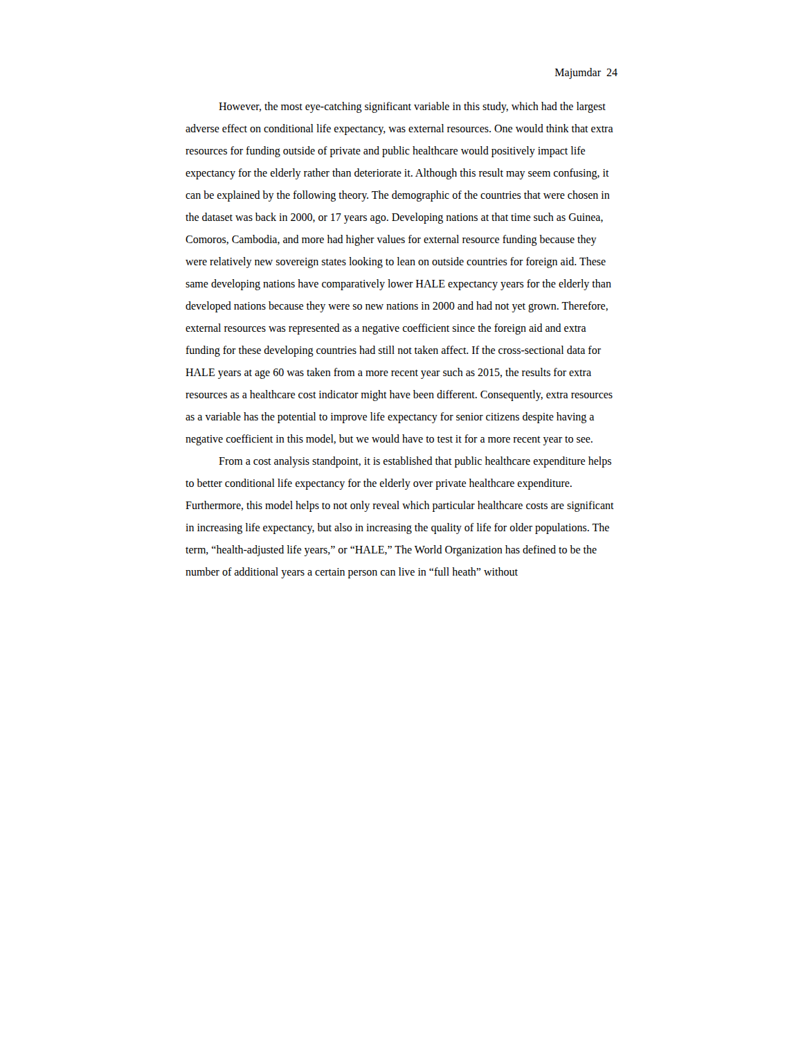Majumdar 24
However, the most eye-catching significant variable in this study, which had the largest adverse effect on conditional life expectancy, was external resources. One would think that extra resources for funding outside of private and public healthcare would positively impact life expectancy for the elderly rather than deteriorate it. Although this result may seem confusing, it can be explained by the following theory. The demographic of the countries that were chosen in the dataset was back in 2000, or 17 years ago. Developing nations at that time such as Guinea, Comoros, Cambodia, and more had higher values for external resource funding because they were relatively new sovereign states looking to lean on outside countries for foreign aid. These same developing nations have comparatively lower HALE expectancy years for the elderly than developed nations because they were so new nations in 2000 and had not yet grown. Therefore, external resources was represented as a negative coefficient since the foreign aid and extra funding for these developing countries had still not taken affect. If the cross-sectional data for HALE years at age 60 was taken from a more recent year such as 2015, the results for extra resources as a healthcare cost indicator might have been different. Consequently, extra resources as a variable has the potential to improve life expectancy for senior citizens despite having a negative coefficient in this model, but we would have to test it for a more recent year to see.
From a cost analysis standpoint, it is established that public healthcare expenditure helps to better conditional life expectancy for the elderly over private healthcare expenditure. Furthermore, this model helps to not only reveal which particular healthcare costs are significant in increasing life expectancy, but also in increasing the quality of life for older populations. The term, “health-adjusted life years,” or “HALE,” The World Organization has defined to be the number of additional years a certain person can live in “full heath” without